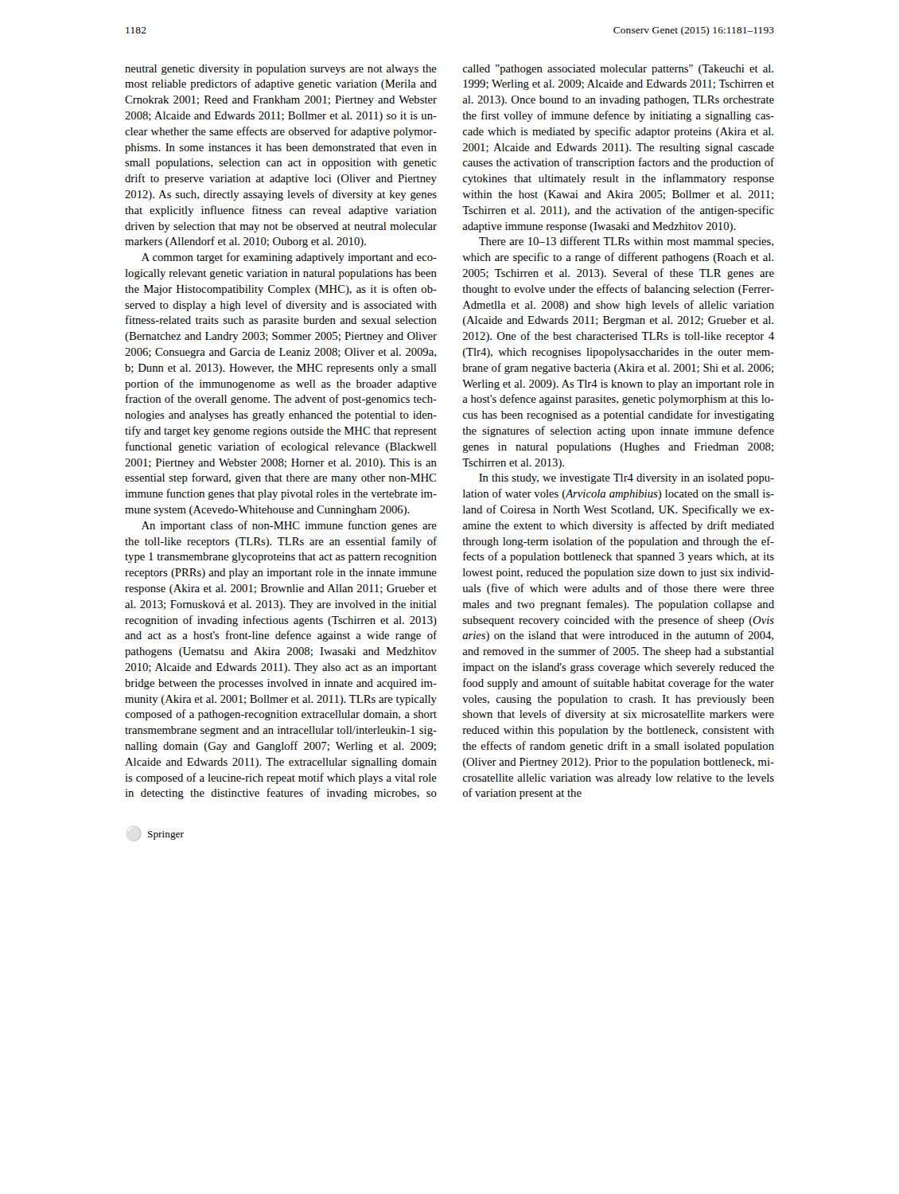1182 Conserv Genet (2015) 16:1181–1193
neutral genetic diversity in population surveys are not always the most reliable predictors of adaptive genetic variation (Merila and Crnokrak 2001; Reed and Frankham 2001; Piertney and Webster 2008; Alcaide and Edwards 2011; Bollmer et al. 2011) so it is unclear whether the same effects are observed for adaptive polymorphisms. In some instances it has been demonstrated that even in small populations, selection can act in opposition with genetic drift to preserve variation at adaptive loci (Oliver and Piertney 2012). As such, directly assaying levels of diversity at key genes that explicitly influence fitness can reveal adaptive variation driven by selection that may not be observed at neutral molecular markers (Allendorf et al. 2010; Ouborg et al. 2010).
A common target for examining adaptively important and ecologically relevant genetic variation in natural populations has been the Major Histocompatibility Complex (MHC), as it is often observed to display a high level of diversity and is associated with fitness-related traits such as parasite burden and sexual selection (Bernatchez and Landry 2003; Sommer 2005; Piertney and Oliver 2006; Consuegra and Garcia de Leaniz 2008; Oliver et al. 2009a, b; Dunn et al. 2013). However, the MHC represents only a small portion of the immunogenome as well as the broader adaptive fraction of the overall genome. The advent of post-genomics technologies and analyses has greatly enhanced the potential to identify and target key genome regions outside the MHC that represent functional genetic variation of ecological relevance (Blackwell 2001; Piertney and Webster 2008; Horner et al. 2010). This is an essential step forward, given that there are many other non-MHC immune function genes that play pivotal roles in the vertebrate immune system (Acevedo-Whitehouse and Cunningham 2006).
An important class of non-MHC immune function genes are the toll-like receptors (TLRs). TLRs are an essential family of type 1 transmembrane glycoproteins that act as pattern recognition receptors (PRRs) and play an important role in the innate immune response (Akira et al. 2001; Brownlie and Allan 2011; Grueber et al. 2013; Fornusková et al. 2013). They are involved in the initial recognition of invading infectious agents (Tschirren et al. 2013) and act as a host's front-line defence against a wide range of pathogens (Uematsu and Akira 2008; Iwasaki and Medzhitov 2010; Alcaide and Edwards 2011). They also act as an important bridge between the processes involved in innate and acquired immunity (Akira et al. 2001; Bollmer et al. 2011). TLRs are typically composed of a pathogen-recognition extracellular domain, a short transmembrane segment and an intracellular toll/interleukin-1 signalling domain (Gay and Gangloff 2007; Werling et al. 2009; Alcaide and Edwards 2011). The extracellular signalling domain is composed of a leucine-rich repeat motif which plays a vital role in detecting the distinctive features of invading microbes, so called "pathogen associated molecular patterns" (Takeuchi et al. 1999; Werling et al. 2009; Alcaide and Edwards 2011; Tschirren et al. 2013). Once bound to an invading pathogen, TLRs orchestrate the first volley of immune defence by initiating a signalling cascade which is mediated by specific adaptor proteins (Akira et al. 2001; Alcaide and Edwards 2011). The resulting signal cascade causes the activation of transcription factors and the production of cytokines that ultimately result in the inflammatory response within the host (Kawai and Akira 2005; Bollmer et al. 2011; Tschirren et al. 2011), and the activation of the antigen-specific adaptive immune response (Iwasaki and Medzhitov 2010).
There are 10–13 different TLRs within most mammal species, which are specific to a range of different pathogens (Roach et al. 2005; Tschirren et al. 2013). Several of these TLR genes are thought to evolve under the effects of balancing selection (Ferrer-Admetlla et al. 2008) and show high levels of allelic variation (Alcaide and Edwards 2011; Bergman et al. 2012; Grueber et al. 2012). One of the best characterised TLRs is toll-like receptor 4 (Tlr4), which recognises lipopolysaccharides in the outer membrane of gram negative bacteria (Akira et al. 2001; Shi et al. 2006; Werling et al. 2009). As Tlr4 is known to play an important role in a host's defence against parasites, genetic polymorphism at this locus has been recognised as a potential candidate for investigating the signatures of selection acting upon innate immune defence genes in natural populations (Hughes and Friedman 2008; Tschirren et al. 2013).
In this study, we investigate Tlr4 diversity in an isolated population of water voles (Arvicola amphibius) located on the small island of Coiresa in North West Scotland, UK. Specifically we examine the extent to which diversity is affected by drift mediated through long-term isolation of the population and through the effects of a population bottleneck that spanned 3 years which, at its lowest point, reduced the population size down to just six individuals (five of which were adults and of those there were three males and two pregnant females). The population collapse and subsequent recovery coincided with the presence of sheep (Ovis aries) on the island that were introduced in the autumn of 2004, and removed in the summer of 2005. The sheep had a substantial impact on the island's grass coverage which severely reduced the food supply and amount of suitable habitat coverage for the water voles, causing the population to crash. It has previously been shown that levels of diversity at six microsatellite markers were reduced within this population by the bottleneck, consistent with the effects of random genetic drift in a small isolated population (Oliver and Piertney 2012). Prior to the population bottleneck, microsatellite allelic variation was already low relative to the levels of variation present at the
⚪ Springer